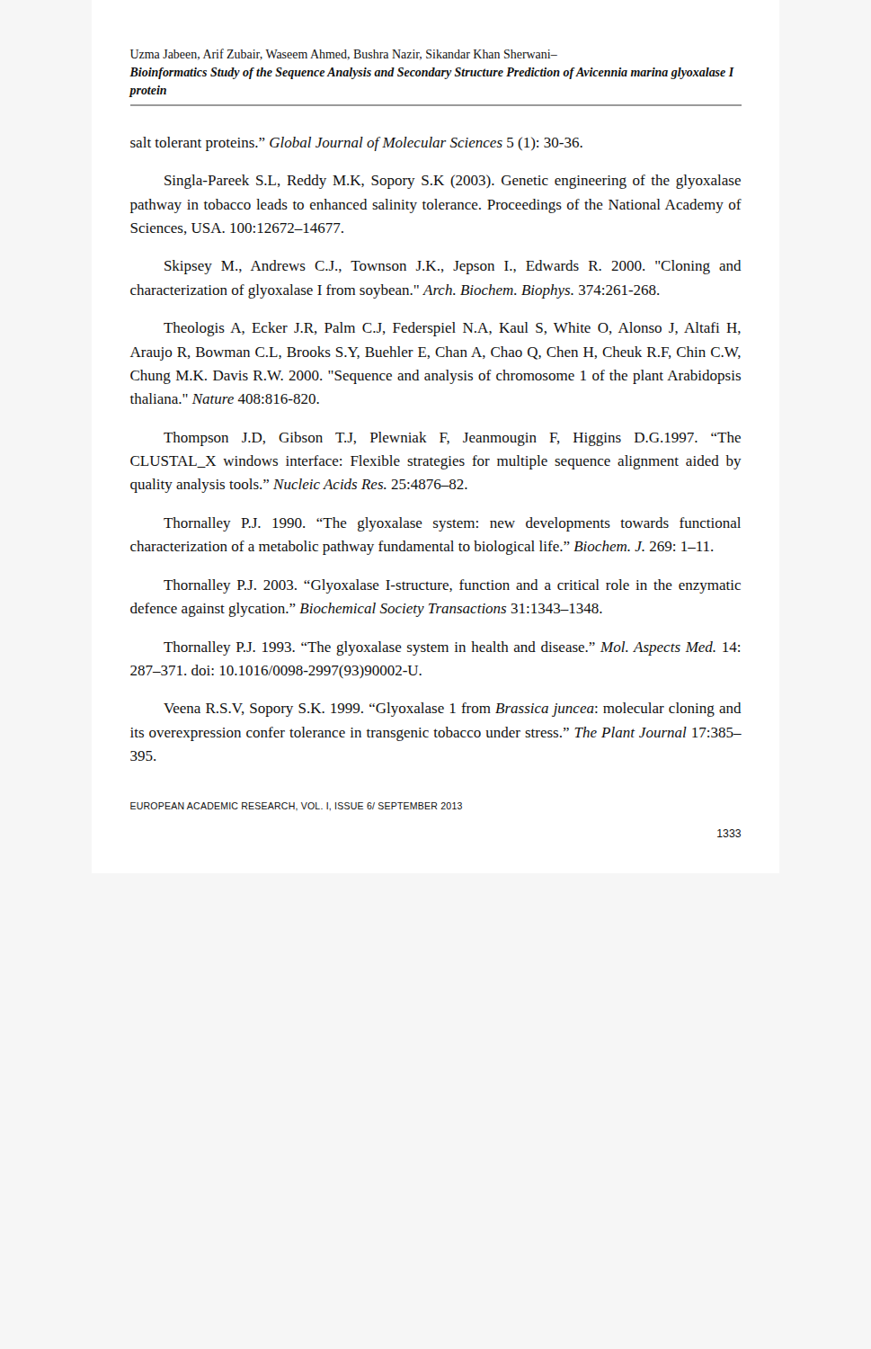Uzma Jabeen, Arif Zubair, Waseem Ahmed, Bushra Nazir, Sikandar Khan Sherwani–
Bioinformatics Study of the Sequence Analysis and Secondary Structure Prediction of Avicennia marina glyoxalase I protein
salt tolerant proteins.” Global Journal of Molecular Sciences 5 (1): 30-36.
Singla-Pareek S.L, Reddy M.K, Sopory S.K (2003). Genetic engineering of the glyoxalase pathway in tobacco leads to enhanced salinity tolerance. Proceedings of the National Academy of Sciences, USA. 100:12672–14677.
Skipsey M., Andrews C.J., Townson J.K., Jepson I., Edwards R. 2000. "Cloning and characterization of glyoxalase I from soybean." Arch. Biochem. Biophys. 374:261-268.
Theologis A, Ecker J.R, Palm C.J, Federspiel N.A, Kaul S, White O, Alonso J, Altafi H, Araujo R, Bowman C.L, Brooks S.Y, Buehler E, Chan A, Chao Q, Chen H, Cheuk R.F, Chin C.W, Chung M.K. Davis R.W. 2000. "Sequence and analysis of chromosome 1 of the plant Arabidopsis thaliana." Nature 408:816-820.
Thompson J.D, Gibson T.J, Plewniak F, Jeanmougin F, Higgins D.G.1997. “The CLUSTAL_X windows interface: Flexible strategies for multiple sequence alignment aided by quality analysis tools.” Nucleic Acids Res. 25:4876–82.
Thornalley P.J. 1990. “The glyoxalase system: new developments towards functional characterization of a metabolic pathway fundamental to biological life.” Biochem. J. 269: 1–11.
Thornalley P.J. 2003. “Glyoxalase I-structure, function and a critical role in the enzymatic defence against glycation.” Biochemical Society Transactions 31:1343–1348.
Thornalley P.J. 1993. “The glyoxalase system in health and disease.” Mol. Aspects Med. 14: 287–371. doi: 10.1016/0098-2997(93)90002-U.
Veena R.S.V, Sopory S.K. 1999. “Glyoxalase 1 from Brassica juncea: molecular cloning and its overexpression confer tolerance in transgenic tobacco under stress.” The Plant Journal 17:385–395.
European Academic Research, Vol. I, Issue 6/ September 2013
1333